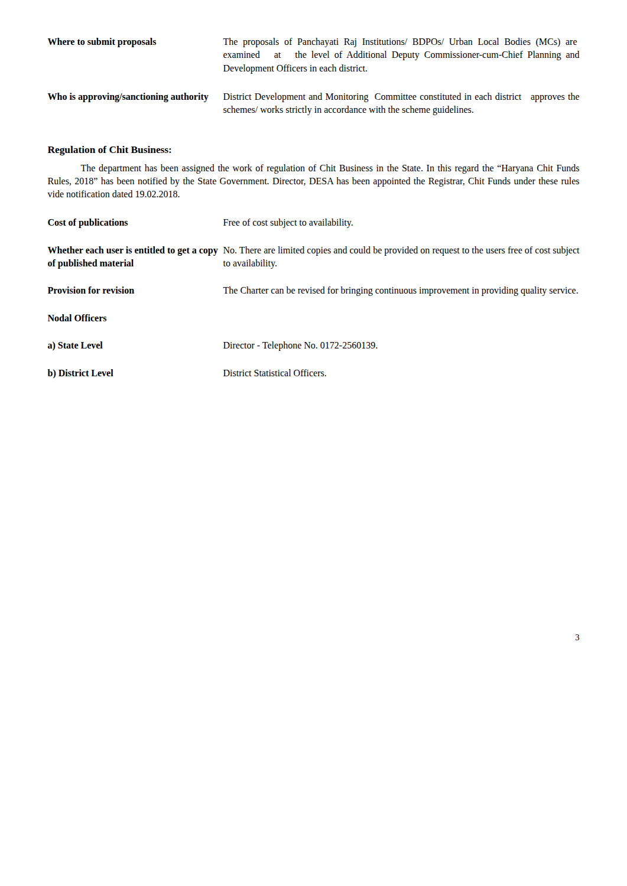| Where to submit proposals | The proposals of Panchayati Raj Institutions/ BDPOs/ Urban Local Bodies (MCs) are examined at the level of Additional Deputy Commissioner-cum-Chief Planning and Development Officers in each district. |
| Who is approving/sanctioning authority | District Development and Monitoring Committee constituted in each district approves the schemes/ works strictly in accordance with the scheme guidelines. |
Regulation of Chit Business:
The department has been assigned the work of regulation of Chit Business in the State. In this regard the “Haryana Chit Funds Rules, 2018” has been notified by the State Government. Director, DESA has been appointed the Registrar, Chit Funds under these rules vide notification dated 19.02.2018.
| Cost of publications | Free of cost subject to availability. |
| Whether each user is entitled to get a copy of published material | No. There are limited copies and could be provided on request to the users free of cost subject to availability. |
| Provision for revision | The Charter can be revised for bringing continuous improvement in providing quality service. |
| Nodal Officers | |
| a) State Level | Director - Telephone No. 0172-2560139. |
| b) District Level | District Statistical Officers. |
3